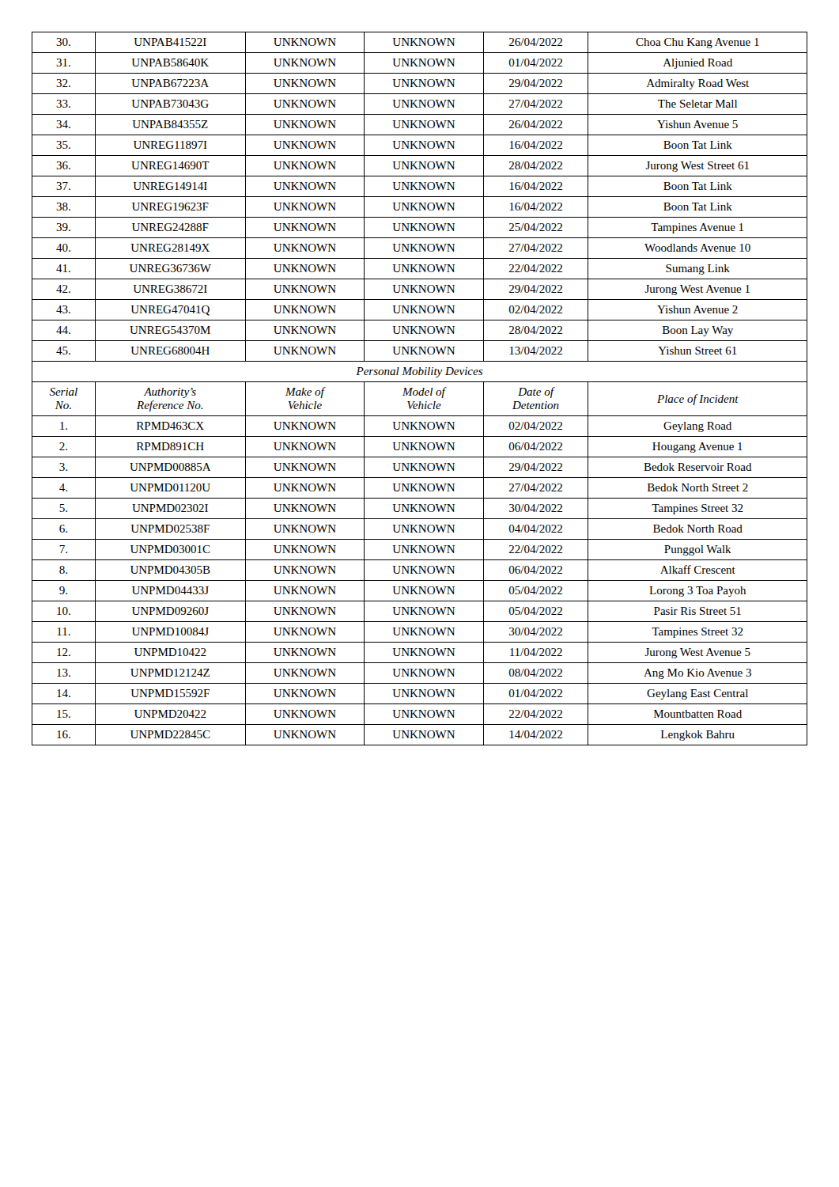| 30. | UNPAB41522I | UNKNOWN | UNKNOWN | 26/04/2022 | Choa Chu Kang Avenue 1 |
| 31. | UNPAB58640K | UNKNOWN | UNKNOWN | 01/04/2022 | Aljunied Road |
| 32. | UNPAB67223A | UNKNOWN | UNKNOWN | 29/04/2022 | Admiralty Road West |
| 33. | UNPAB73043G | UNKNOWN | UNKNOWN | 27/04/2022 | The Seletar Mall |
| 34. | UNPAB84355Z | UNKNOWN | UNKNOWN | 26/04/2022 | Yishun Avenue 5 |
| 35. | UNREG11897I | UNKNOWN | UNKNOWN | 16/04/2022 | Boon Tat Link |
| 36. | UNREG14690T | UNKNOWN | UNKNOWN | 28/04/2022 | Jurong West Street 61 |
| 37. | UNREG14914I | UNKNOWN | UNKNOWN | 16/04/2022 | Boon Tat Link |
| 38. | UNREG19623F | UNKNOWN | UNKNOWN | 16/04/2022 | Boon Tat Link |
| 39. | UNREG24288F | UNKNOWN | UNKNOWN | 25/04/2022 | Tampines Avenue 1 |
| 40. | UNREG28149X | UNKNOWN | UNKNOWN | 27/04/2022 | Woodlands Avenue 10 |
| 41. | UNREG36736W | UNKNOWN | UNKNOWN | 22/04/2022 | Sumang Link |
| 42. | UNREG38672I | UNKNOWN | UNKNOWN | 29/04/2022 | Jurong West Avenue 1 |
| 43. | UNREG47041Q | UNKNOWN | UNKNOWN | 02/04/2022 | Yishun Avenue 2 |
| 44. | UNREG54370M | UNKNOWN | UNKNOWN | 28/04/2022 | Boon Lay Way |
| 45. | UNREG68004H | UNKNOWN | UNKNOWN | 13/04/2022 | Yishun Street 61 |
| Personal Mobility Devices |
| Serial No. | Authority’s Reference No. | Make of Vehicle | Model of Vehicle | Date of Detention | Place of Incident |
| 1. | RPMD463CX | UNKNOWN | UNKNOWN | 02/04/2022 | Geylang Road |
| 2. | RPMD891CH | UNKNOWN | UNKNOWN | 06/04/2022 | Hougang Avenue 1 |
| 3. | UNPMD00885A | UNKNOWN | UNKNOWN | 29/04/2022 | Bedok Reservoir Road |
| 4. | UNPMD01120U | UNKNOWN | UNKNOWN | 27/04/2022 | Bedok North Street 2 |
| 5. | UNPMD02302I | UNKNOWN | UNKNOWN | 30/04/2022 | Tampines Street 32 |
| 6. | UNPMD02538F | UNKNOWN | UNKNOWN | 04/04/2022 | Bedok North Road |
| 7. | UNPMD03001C | UNKNOWN | UNKNOWN | 22/04/2022 | Punggol Walk |
| 8. | UNPMD04305B | UNKNOWN | UNKNOWN | 06/04/2022 | Alkaff Crescent |
| 9. | UNPMD04433J | UNKNOWN | UNKNOWN | 05/04/2022 | Lorong 3 Toa Payoh |
| 10. | UNPMD09260J | UNKNOWN | UNKNOWN | 05/04/2022 | Pasir Ris Street 51 |
| 11. | UNPMD10084J | UNKNOWN | UNKNOWN | 30/04/2022 | Tampines Street 32 |
| 12. | UNPMD10422 | UNKNOWN | UNKNOWN | 11/04/2022 | Jurong West Avenue 5 |
| 13. | UNPMD12124Z | UNKNOWN | UNKNOWN | 08/04/2022 | Ang Mo Kio Avenue 3 |
| 14. | UNPMD15592F | UNKNOWN | UNKNOWN | 01/04/2022 | Geylang East Central |
| 15. | UNPMD20422 | UNKNOWN | UNKNOWN | 22/04/2022 | Mountbatten Road |
| 16. | UNPMD22845C | UNKNOWN | UNKNOWN | 14/04/2022 | Lengkok Bahru |